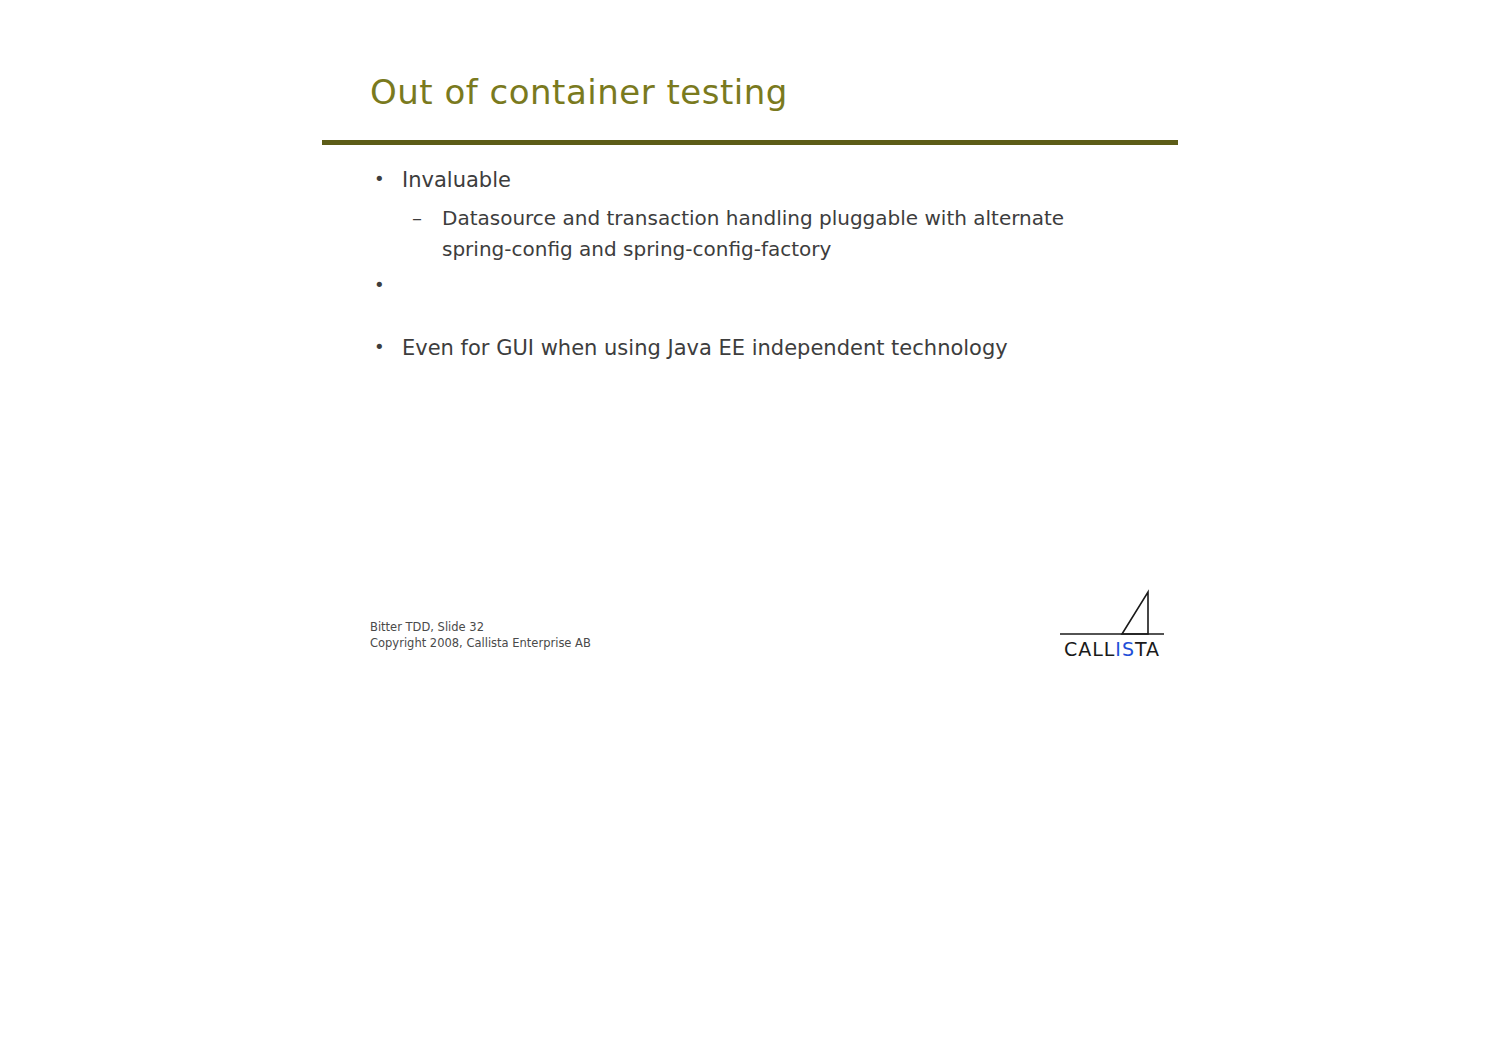Out of container testing
Invaluable
Datasource and transaction handling pluggable with alternate spring-config and spring-config-factory
Even for GUI when using Java EE independent technology
Bitter TDD, Slide 32
Copyright 2008, Callista Enterprise AB
CALLISTA